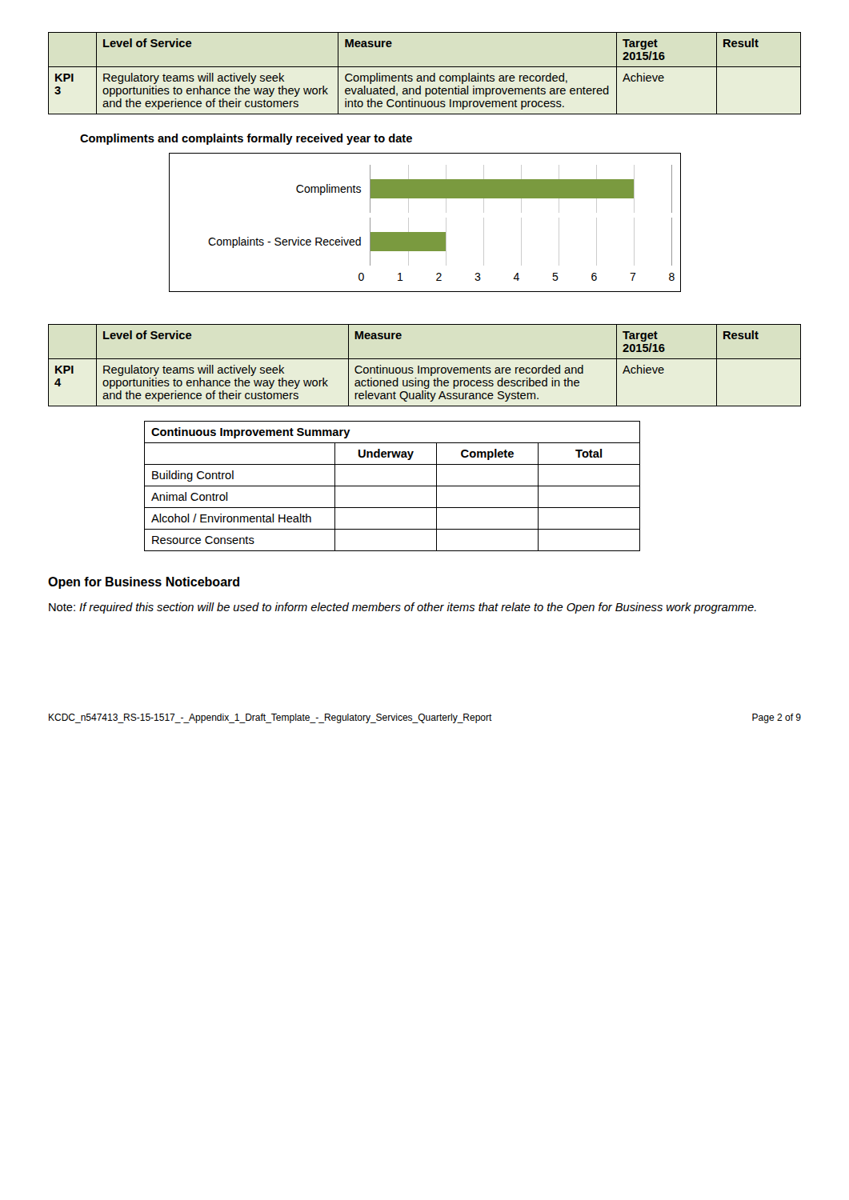| | Level of Service | Measure | Target 2015/16 | Result |
| --- | --- | --- | --- | --- |
| KPI 3 | Regulatory teams will actively seek opportunities to enhance the way they work and the experience of their customers | Compliments and complaints are recorded, evaluated, and potential improvements are entered into the Continuous Improvement process. | Achieve | |
Compliments and complaints formally received year to date
Compliments
Complaints - Service Received
0 1 2 3 4 5 6 7 8
| | Level of Service | Measure | Target 2015/16 | Result |
| --- | --- | --- | --- | --- |
| KPI 4 | Regulatory teams will actively seek opportunities to enhance the way they work and the experience of their customers | Continuous Improvements are recorded and actioned using the process described in the relevant Quality Assurance System. | Achieve | |
| Continuous Improvement Summary |
| | Underway | Complete | Total |
| Building Control | | | |
| Animal Control | | | |
| Alcohol / Environmental Health | | | |
| Resource Consents | | | |
Open for Business Noticeboard
Note: If required this section will be used to inform elected members of other items that relate to the Open for Business work programme.
KCDC_n547413_RS-15-1517_-_Appendix_1_Draft_Template_-_Regulatory_Services_Quarterly_Report Page 2 of 9